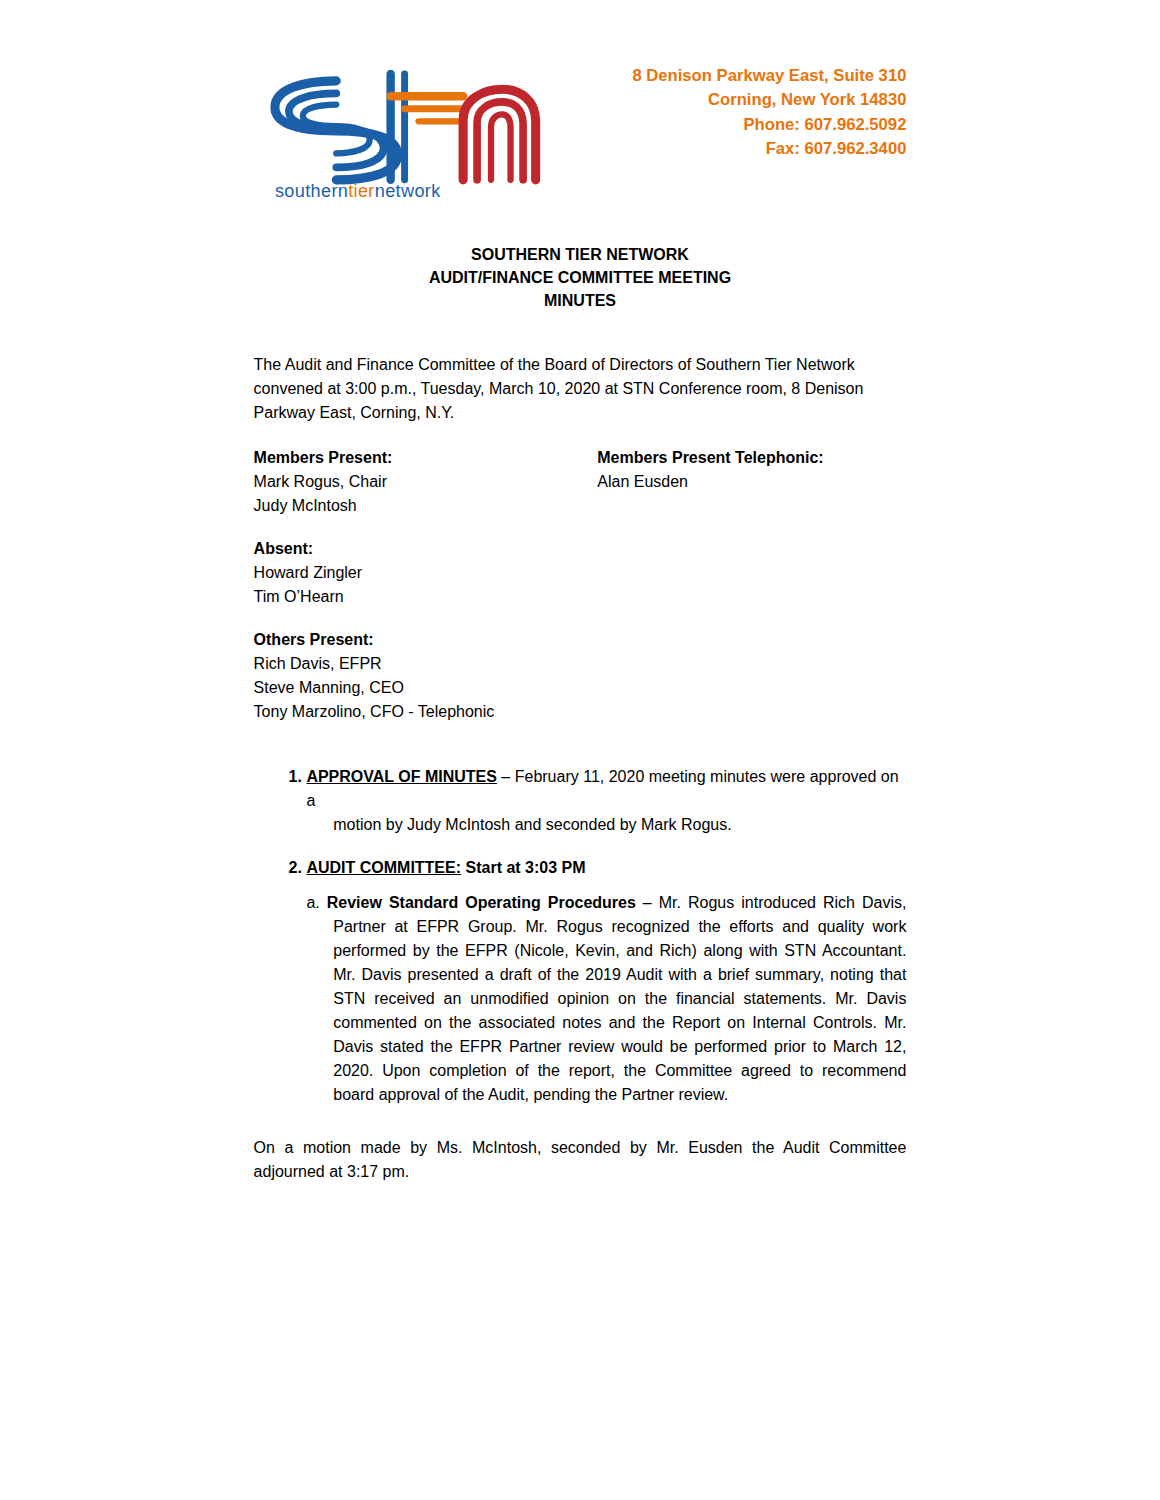southerntiernetwork
8 Denison Parkway East, Suite 310
Corning, New York 14830
Phone: 607.962.5092
Fax: 607.962.3400
SOUTHERN TIER NETWORK AUDIT/FINANCE COMMITTEE MEETING MINUTES
The Audit and Finance Committee of the Board of Directors of Southern Tier Network convened at 3:00 p.m., Tuesday, March 10, 2020 at STN Conference room, 8 Denison Parkway East, Corning, N.Y.
Members Present:
Mark Rogus, Chair
Judy McIntosh
Members Present Telephonic:
Alan Eusden
Absent:
Howard Zingler
Tim O’Hearn
Others Present:
Rich Davis, EFPR
Steve Manning, CEO
Tony Marzolino, CFO - Telephonic
APPROVAL OF MINUTES – February 11, 2020 meeting minutes were approved on a
motion by Judy McIntosh and seconded by Mark Rogus.
AUDIT COMMITTEE: Start at 3:03 PM
a. Review Standard Operating Procedures – Mr. Rogus introduced Rich Davis, Partner at EFPR Group. Mr. Rogus recognized the efforts and quality work performed by the EFPR (Nicole, Kevin, and Rich) along with STN Accountant. Mr. Davis presented a draft of the 2019 Audit with a brief summary, noting that STN received an unmodified opinion on the financial statements. Mr. Davis commented on the associated notes and the Report on Internal Controls. Mr. Davis stated the EFPR Partner review would be performed prior to March 12, 2020. Upon completion of the report, the Committee agreed to recommend board approval of the Audit, pending the Partner review.
On a motion made by Ms. McIntosh, seconded by Mr. Eusden the Audit Committee adjourned at 3:17 pm.